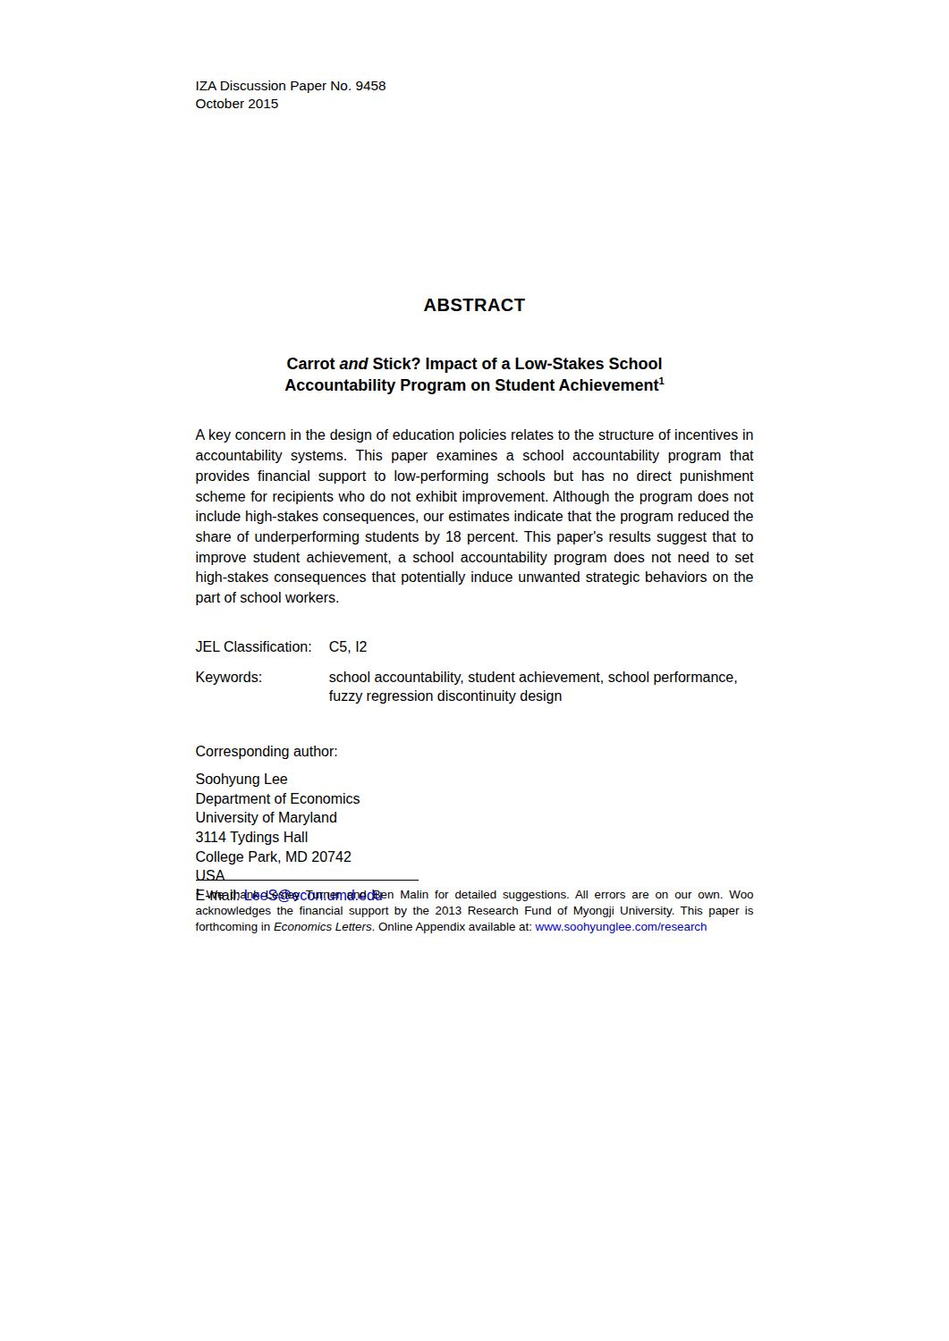IZA Discussion Paper No. 9458
October 2015
ABSTRACT
Carrot and Stick? Impact of a Low-Stakes School
Accountability Program on Student Achievement1
A key concern in the design of education policies relates to the structure of incentives in accountability systems. This paper examines a school accountability program that provides financial support to low-performing schools but has no direct punishment scheme for recipients who do not exhibit improvement. Although the program does not include high-stakes consequences, our estimates indicate that the program reduced the share of underperforming students by 18 percent. This paper's results suggest that to improve student achievement, a school accountability program does not need to set high-stakes consequences that potentially induce unwanted strategic behaviors on the part of school workers.
| JEL Classification: | C5, I2 |
| Keywords: | school accountability, student achievement, school performance, fuzzy regression discontinuity design |
Corresponding author:
Soohyung Lee
Department of Economics
University of Maryland
3114 Tydings Hall
College Park, MD 20742
USA
E-mail: LeeS@econ.umd.edu
1 We thank Lesley Turner and Ben Malin for detailed suggestions. All errors are on our own. Woo acknowledges the financial support by the 2013 Research Fund of Myongji University. This paper is forthcoming in Economics Letters. Online Appendix available at: www.soohyunglee.com/research